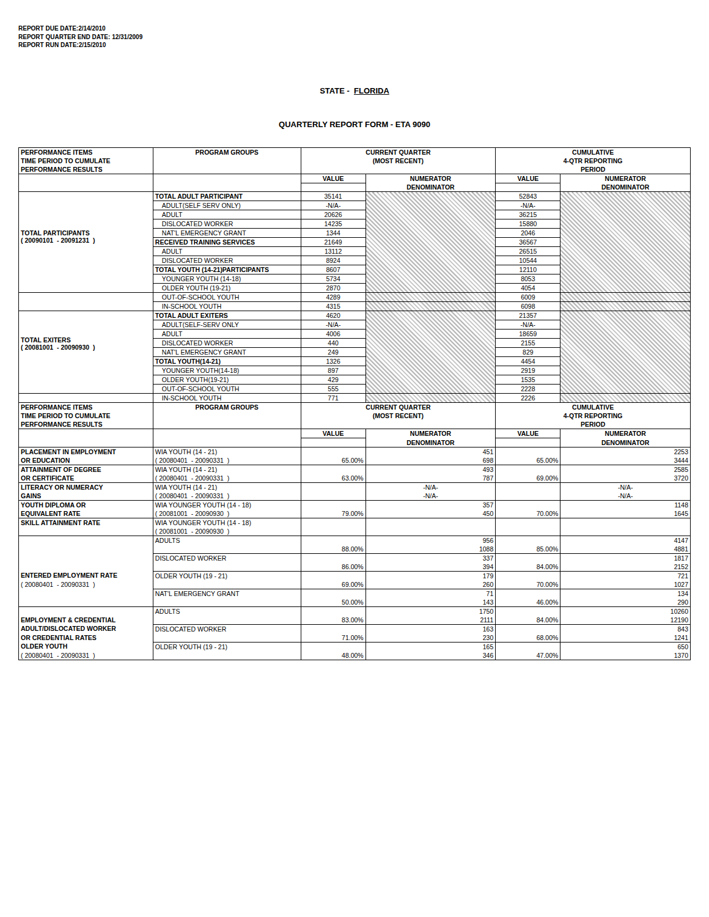REPORT DUE DATE:2/14/2010
REPORT QUARTER END DATE: 12/31/2009
REPORT RUN DATE:2/15/2010
STATE - FLORIDA
QUARTERLY REPORT FORM - ETA 9090
| PERFORMANCE ITEMS | PROGRAM GROUPS | CURRENT QUARTER | CUMULATIVE |
| TIME PERIOD TO CUMULATE | | (MOST RECENT) | 4-QTR REPORTING |
| PERFORMANCE RESULTS | | | | PERIOD |
| | | VALUE | NUMERATOR | VALUE | NUMERATOR |
| | | | DENOMINATOR | | DENOMINATOR |
| TOTAL PARTICIPANTS ( 20090101 - 20091231 ) | TOTAL ADULT PARTICIPANT | 35141 | | 52843 | |
| ADULT(SELF SERV ONLY) | -N/A- | -N/A- |
| ADULT | 20626 | 36215 |
| DISLOCATED WORKER | 14235 | 15880 |
| NAT'L EMERGENCY GRANT | 1344 | 2046 |
| RECEIVED TRAINING SERVICES | 21649 | 36567 |
| ADULT | 13112 | 26515 |
| DISLOCATED WORKER | 8924 | 10544 |
| TOTAL YOUTH (14-21)PARTICIPANTS | 8607 | 12110 |
| YOUNGER YOUTH (14-18) | 5734 | 8053 |
| OLDER YOUTH (19-21) | 2870 | 4054 |
| | OUT-OF-SCHOOL YOUTH | 4289 | | 6009 | |
| | IN-SCHOOL YOUTH | 4315 | | 6098 | |
| TOTAL EXITERS ( 20081001 - 20090930 ) | TOTAL ADULT EXITERS | 4620 | | 21357 | |
| ADULT(SELF-SERV ONLY | -N/A- | -N/A- |
| ADULT | 4006 | 18659 |
| DISLOCATED WORKER | 440 | 2155 |
| NAT'L EMERGENCY GRANT | 249 | 829 |
| TOTAL YOUTH(14-21) | 1326 | 4454 |
| YOUNGER YOUTH(14-18) | 897 | 2919 |
| OLDER YOUTH(19-21) | 429 | 1535 |
| OUT-OF-SCHOOL YOUTH | 555 | 2228 |
| | IN-SCHOOL YOUTH | 771 | | 2226 | |
| PERFORMANCE ITEMS | PROGRAM GROUPS | CURRENT QUARTER | CUMULATIVE |
| TIME PERIOD TO CUMULATE | | (MOST RECENT) | 4-QTR REPORTING |
| PERFORMANCE RESULTS | | | | PERIOD |
| | | VALUE | NUMERATOR | VALUE | NUMERATOR |
| | | | DENOMINATOR | | DENOMINATOR |
| PLACEMENT IN EMPLOYMENT | WIA YOUTH (14 - 21) | | 451 | | 2253 |
| OR EDUCATION | ( 20080401 - 20090331 ) | 65.00% | 698 | 65.00% | 3444 |
| ATTAINMENT OF DEGREE | WIA YOUTH (14 - 21) | | 493 | | 2585 |
| OR CERTIFICATE | ( 20080401 - 20090331 ) | 63.00% | 787 | 69.00% | 3720 |
| LITERACY OR NUMERACY | WIA YOUTH (14 - 21) | | -N/A- | | -N/A- |
| GAINS | ( 20080401 - 20090331 ) | | -N/A- | | -N/A- |
| YOUTH DIPLOMA OR | WIA YOUNGER YOUTH (14 - 18) | | 357 | | 1148 |
| EQUIVALENT RATE | ( 20081001 - 20090930 ) | 79.00% | 450 | 70.00% | 1645 |
| SKILL ATTAINMENT RATE | WIA YOUNGER YOUTH (14 - 18) | | | | |
| | ( 20081001 - 20090930 ) | | | | |
| | ADULTS | | 956 | | 4147 |
| | | 88.00% | 1088 | 85.00% | 4881 |
| | DISLOCATED WORKER | | 337 | | 1817 |
| | | 86.00% | 394 | 84.00% | 2152 |
| ENTERED EMPLOYMENT RATE | OLDER YOUTH (19 - 21) | | 179 | | 721 |
| ( 20080401 - 20090331 ) | | 69.00% | 260 | 70.00% | 1027 |
| | NAT'L EMERGENCY GRANT | | 71 | | 134 |
| | | 50.00% | 143 | 46.00% | 290 |
| | ADULTS | | 1750 | | 10260 |
| EMPLOYMENT & CREDENTIAL | | 83.00% | 2111 | 84.00% | 12190 |
| ADULT/DISLOCATED WORKER | DISLOCATED WORKER | | 163 | | 843 |
| OR CREDENTIAL RATES | | 71.00% | 230 | 68.00% | 1241 |
| OLDER YOUTH | OLDER YOUTH (19 - 21) | | 165 | | 650 |
| ( 20080401 - 20090331 ) | | 48.00% | 346 | 47.00% | 1370 |